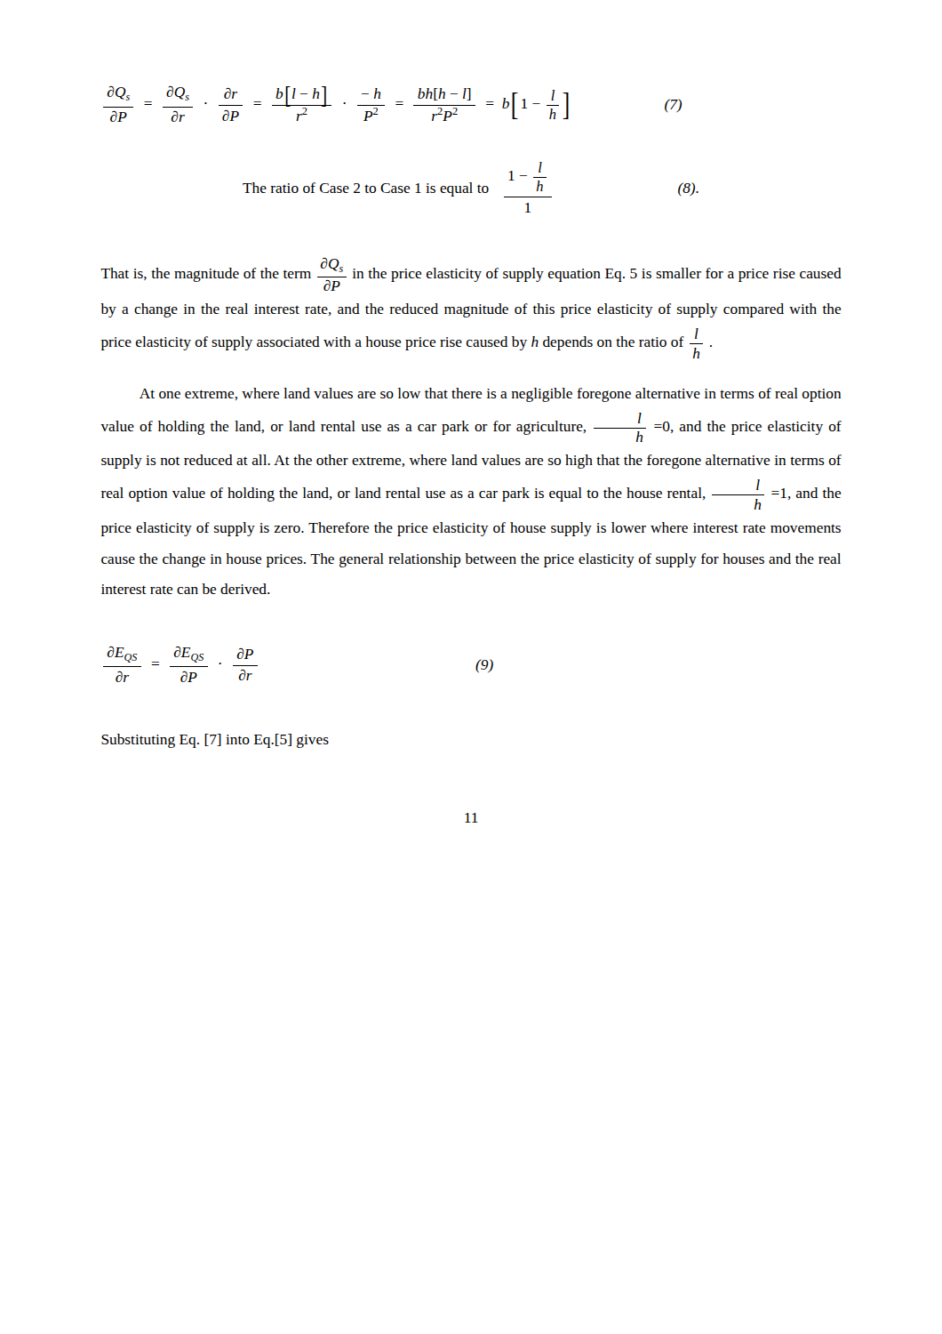∂Qs∂P = ∂Qs∂r · ∂r∂P = b[l − h] r2 · − h P2 = bh[h − l] r2P2 = b[1 − lh] (7)
The ratio of Case 2 to Case 1 is equal to 1 − lh 1 (8).
That is, the magnitude of the term ∂Qs∂P in the price elasticity of supply equation Eq. 5 is smaller for a price rise caused by a change in the real interest rate, and the reduced magnitude of this price elasticity of supply compared with the price elasticity of supply associated with a house price rise caused by h depends on the ratio of lh .
At one extreme, where land values are so low that there is a negligible foregone alternative in terms of real option value of holding the land, or land rental use as a car park or for agriculture, lh =0, and the price elasticity of supply is not reduced at all. At the other extreme, where land values are so high that the foregone alternative in terms of real option value of holding the land, or land rental use as a car park is equal to the house rental, lh =1, and the price elasticity of supply is zero. Therefore the price elasticity of house supply is lower where interest rate movements cause the change in house prices. The general relationship between the price elasticity of supply for houses and the real interest rate can be derived.
∂EQS∂r = ∂EQS∂P · ∂P∂r (9)
Substituting Eq. [7] into Eq.[5] gives
11